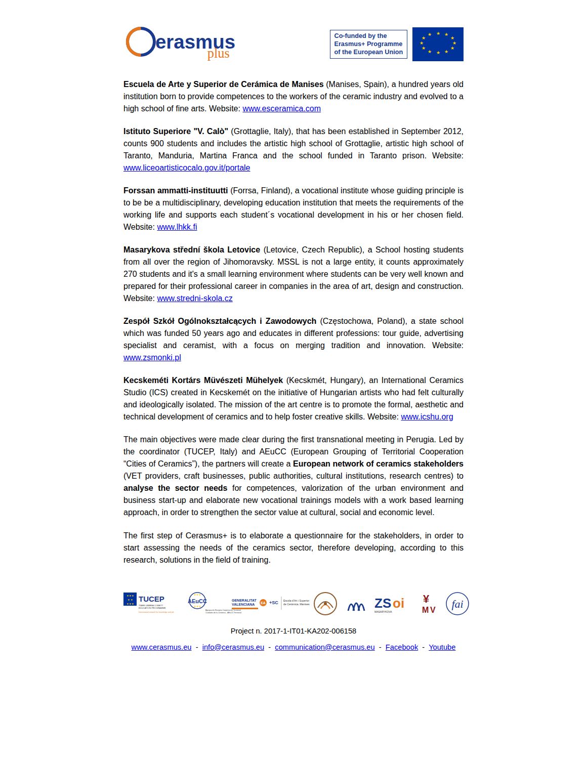erasmus plus
Co-funded by the
Erasmus+ Programme
of the European Union
★ ★ ★ ★ ★ ★ ★ ★ ★ ★ ★ ★
Escuela de Arte y Superior de Cerámica de Manises (Manises, Spain), a hundred years old institution born to provide competences to the workers of the ceramic industry and evolved to a high school of fine arts. Website: www.esceramica.com
Istituto Superiore "V. Calò" (Grottaglie, Italy), that has been established in September 2012, counts 900 students and includes the artistic high school of Grottaglie, artistic high school of Taranto, Manduria, Martina Franca and the school funded in Taranto prison. Website: www.liceoartisticocalo.gov.it/portale
Forssan ammatti-instituutti (Forrsa, Finland), a vocational institute whose guiding principle is to be be a multidisciplinary, developing education institution that meets the requirements of the working life and supports each student´s vocational development in his or her chosen field. Website: www.lhkk.fi
Masarykova střední škola Letovice (Letovice, Czech Republic), a School hosting students from all over the region of Jihomoravsky. MSSL is not a large entity, it counts approximately 270 students and it's a small learning environment where students can be very well known and prepared for their professional career in companies in the area of art, design and construction. Website: www.stredni-skola.cz
Zespół Szkół Ogólnokształcących i Zawodowych (Częstochowa, Poland), a state school which was funded 50 years ago and educates in different professions: tour guide, advertising specialist and ceramist, with a focus on merging tradition and innovation. Website: www.zsmonki.pl
Kecskeméti Kortárs Müvészeti Mühelyek (Kecskmét, Hungary), an International Ceramics Studio (ICS) created in Kecskemét on the initiative of Hungarian artists who had felt culturally and ideologically isolated. The mission of the art centre is to promote the formal, aesthetic and technical development of ceramics and to help foster creative skills. Website: www.icshu.org
The main objectives were made clear during the first transnational meeting in Perugia. Led by the coordinator (TUCEP, Italy) and AEuCC (European Grouping of Territorial Cooperation “Cities of Ceramics”), the partners will create a European network of ceramics stakeholders (VET providers, craft businesses, public authorities, cultural institutions, research centres) to analyse the sector needs for competences, valorization of the urban environment and business start-up and elaborate new vocational trainings models with a work based learning approach, in order to strengthen the sector value at cultural, social and economic level.
The first step of Cerasmus+ is to elaborate a questionnaire for the stakeholders, in order to start assessing the needs of the ceramics sector, therefore developing, according to this research, solutions in the field of training.
★ ★ ★ ★ ★ ★ ★ ★ TUCEP TIBER UMBRIA COMETT EDUCATION PROGRAMME International network for knowledge and job
★ ★ ★ AEuCC ★ ★ ★ Agrupación Europea Cooperación Territorial Ciudades de la Cerámica - AEuCC Territorial
GENERALITAT VALENCIANA EA +SC Escola d'Art i Superior de Ceràmica. Manises
ZS oi MASARYKOVA
¥ M V
fai
Project n. 2017-1-IT01-KA202-006158
www.cerasmus.eu - info@cerasmus.eu - communication@cerasmus.eu - Facebook - Youtube